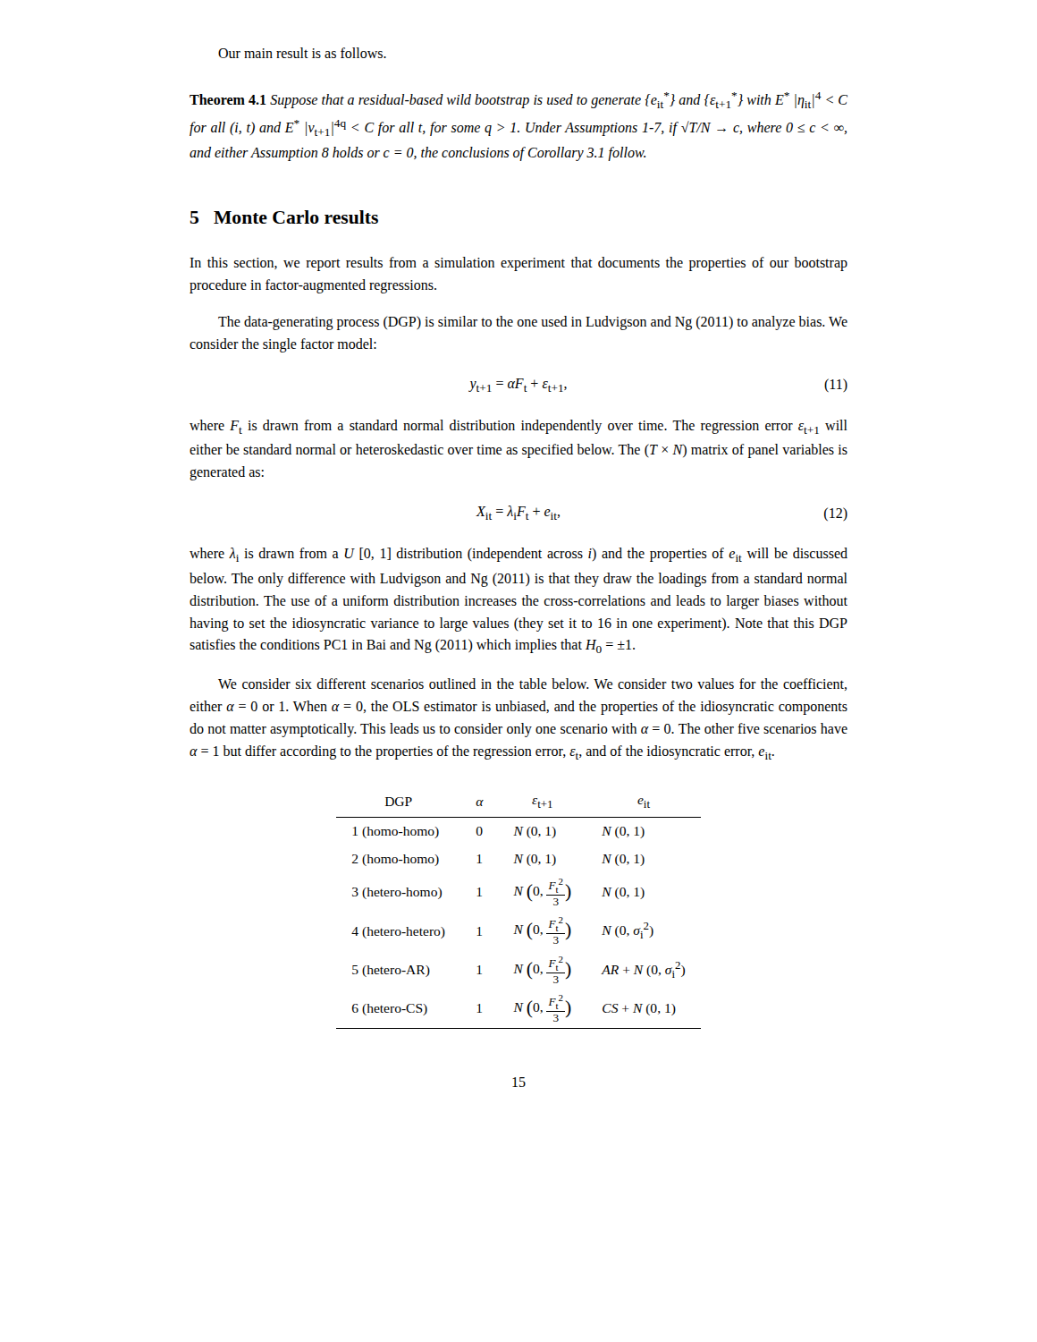Our main result is as follows.
Theorem 4.1 Suppose that a residual-based wild bootstrap is used to generate {eit*} and {εt+1*} with E* |ηit|4 < C for all (i, t) and E* |vt+1|4q < C for all t, for some q > 1. Under Assumptions 1-7, if √T/N → c, where 0 ≤ c < ∞, and either Assumption 8 holds or c = 0, the conclusions of Corollary 3.1 follow.
5 Monte Carlo results
In this section, we report results from a simulation experiment that documents the properties of our bootstrap procedure in factor-augmented regressions.
The data-generating process (DGP) is similar to the one used in Ludvigson and Ng (2011) to analyze bias. We consider the single factor model:
yt+1 = αFt + εt+1, (11)
where Ft is drawn from a standard normal distribution independently over time. The regression error εt+1 will either be standard normal or heteroskedastic over time as specified below. The (T × N) matrix of panel variables is generated as:
Xit = λiFt + eit, (12)
where λi is drawn from a U [0, 1] distribution (independent across i) and the properties of eit will be discussed below. The only difference with Ludvigson and Ng (2011) is that they draw the loadings from a standard normal distribution. The use of a uniform distribution increases the cross-correlations and leads to larger biases without having to set the idiosyncratic variance to large values (they set it to 16 in one experiment). Note that this DGP satisfies the conditions PC1 in Bai and Ng (2011) which implies that H0 = ±1.
We consider six different scenarios outlined in the table below. We consider two values for the coefficient, either α = 0 or 1. When α = 0, the OLS estimator is unbiased, and the properties of the idiosyncratic components do not matter asymptotically. This leads us to consider only one scenario with α = 0. The other five scenarios have α = 1 but differ according to the properties of the regression error, εt, and of the idiosyncratic error, eit.
| DGP | α | ε t+1 | e it |
| --- | --- | --- | --- |
| 1 (homo-homo) | 0 | N (0, 1) | N (0, 1) |
| 2 (homo-homo) | 1 | N (0, 1) | N (0, 1) |
| 3 (hetero-homo) | 1 | N ( 0, F t 2 3 ) | N (0, 1) |
| 4 (hetero-hetero) | 1 | N ( 0, F t 2 3 ) | N (0, σ i 2 ) |
| 5 (hetero-AR) | 1 | N ( 0, F t 2 3 ) | AR + N (0, σ i 2 ) |
| 6 (hetero-CS) | 1 | N ( 0, F t 2 3 ) | CS + N (0, 1) |
15